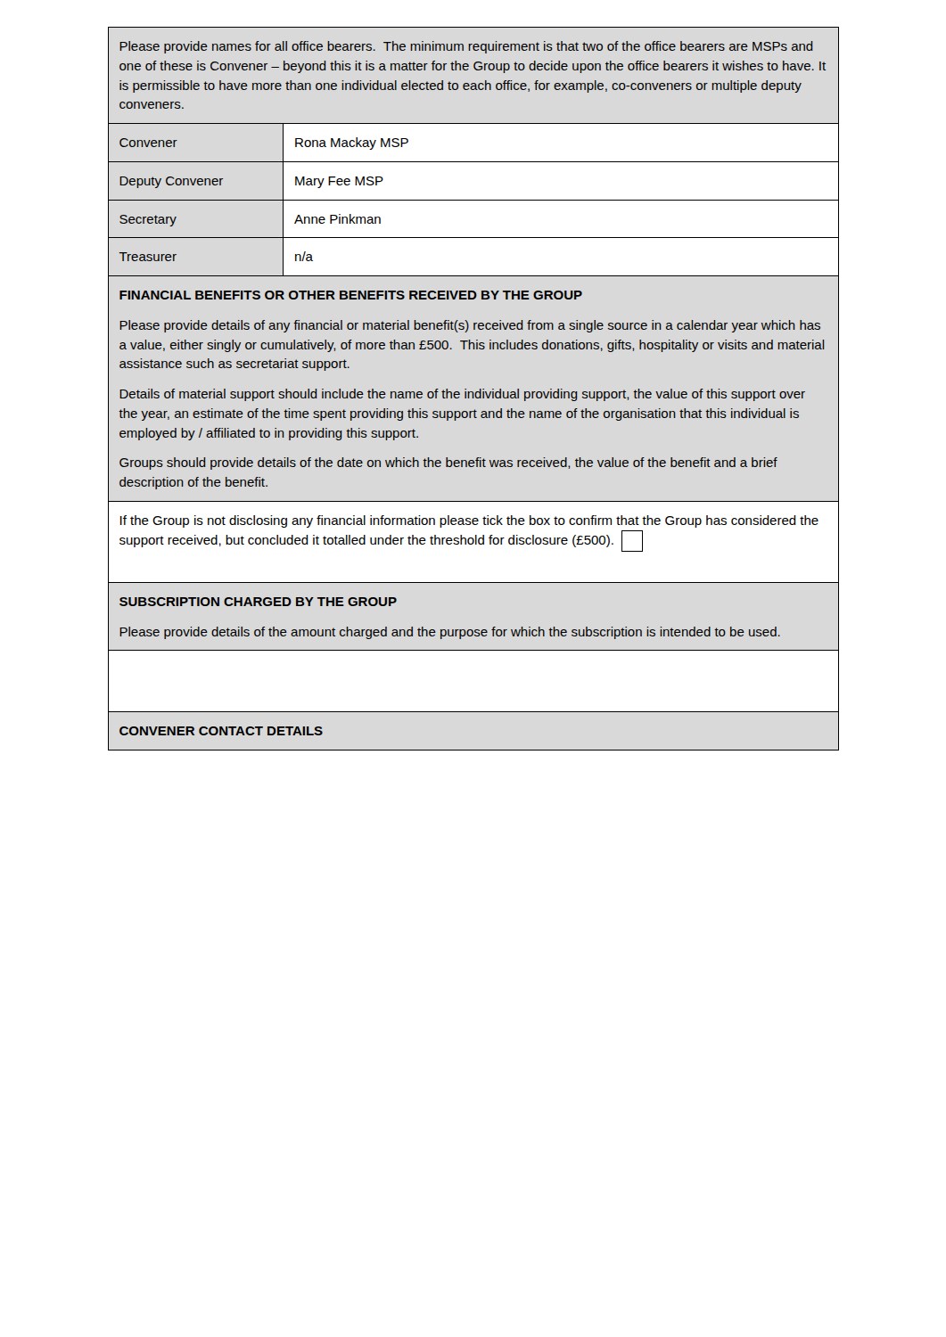| Please provide names for all office bearers. The minimum requirement is that two of the office bearers are MSPs and one of these is Convener – beyond this it is a matter for the Group to decide upon the office bearers it wishes to have. It is permissible to have more than one individual elected to each office, for example, co-conveners or multiple deputy conveners. |
| Convener | Rona Mackay MSP |
| Deputy Convener | Mary Fee MSP |
| Secretary | Anne Pinkman |
| Treasurer | n/a |
| FINANCIAL BENEFITS OR OTHER BENEFITS RECEIVED BY THE GROUP Please provide details of any financial or material benefit(s) received from a single source in a calendar year which has a value, either singly or cumulatively, of more than £500. This includes donations, gifts, hospitality or visits and material assistance such as secretariat support. Details of material support should include the name of the individual providing support, the value of this support over the year, an estimate of the time spent providing this support and the name of the organisation that this individual is employed by / affiliated to in providing this support. Groups should provide details of the date on which the benefit was received, the value of the benefit and a brief description of the benefit. |
| If the Group is not disclosing any financial information please tick the box to confirm that the Group has considered the support received, but concluded it totalled under the threshold for disclosure (£500). |
| SUBSCRIPTION CHARGED BY THE GROUP Please provide details of the amount charged and the purpose for which the subscription is intended to be used. |
| CONVENER CONTACT DETAILS |